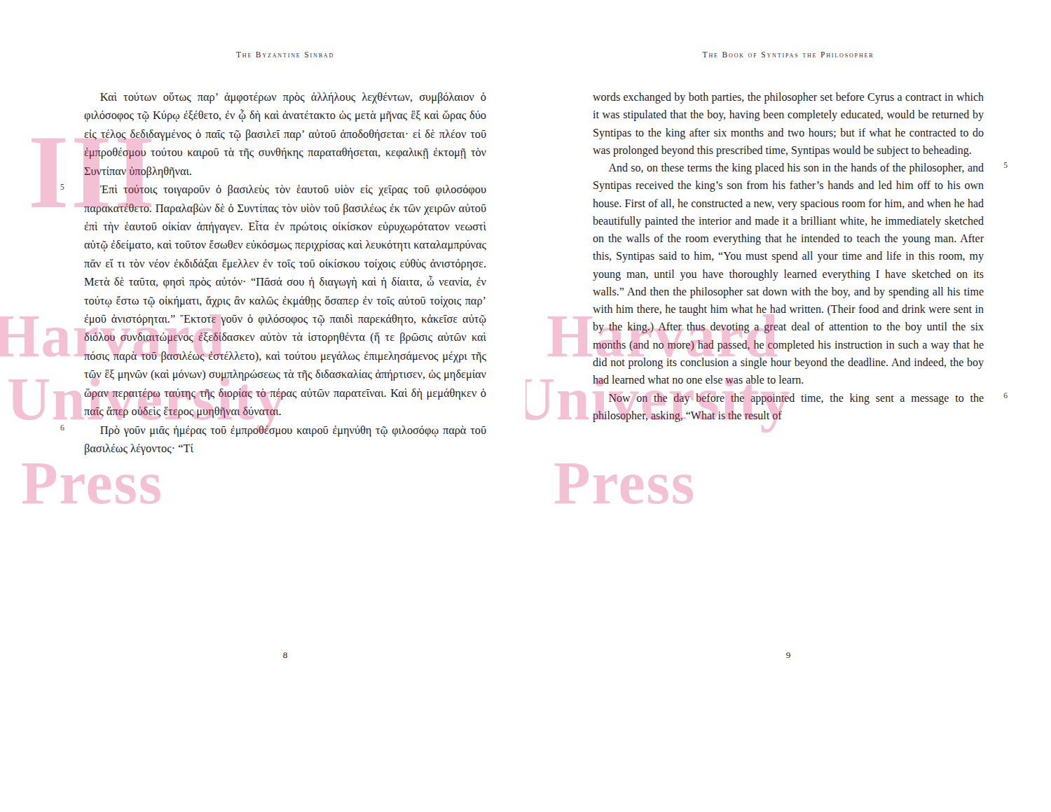III Harvard University Press
The Byzantine Sinbad
Καὶ τούτων οὕτως παρ’ ἀμφοτέρων πρὸς ἀλλήλους λεχθέντων, συμβόλαιον ὁ φιλόσοφος τῷ Κύρῳ ἐξέθετο, ἐν ᾧ δὴ καὶ ἀνατέτακτο ὡς μετὰ μῆνας ἓξ καὶ ὥρας δύο εἰς τέλος δεδιδαγμένος ὁ παῖς τῷ βασιλεῖ παρ’ αὐτοῦ ἀποδοθήσεται· εἰ δὲ πλέον τοῦ ἐμπροθέσμου τούτου καιροῦ τὰ τῆς συνθήκης παραταθήσεται, κεφαλικῇ ἐκτομῇ τὸν Συντίπαν ὑποβληθῆναι.
5
Ἐπὶ τούτοις τοιγαροῦν ὁ βασιλεὺς τὸν ἑαυτοῦ υἱὸν εἰς χεῖρας τοῦ φιλοσόφου παρακατέθετο. Παραλαβὼν δὲ ὁ Συντίπας τὸν υἱὸν τοῦ βασιλέως ἐκ τῶν χειρῶν αὐτοῦ ἐπὶ τὴν ἑαυτοῦ οἰκίαν ἀπήγαγεν. Εἶτα ἐν πρώτοις οἰκίσκον εὐρυχωρότατον νεωστὶ αὐτῷ ἐδείματο, καὶ τοῦτον ἔσωθεν εὐκόσμως περιχρίσας καὶ λευκότητι καταλαμπρύνας πᾶν εἴ τι τὸν νέον ἐκδιδάξαι ἔμελλεν ἐν τοῖς τοῦ οἰκίσκου τοίχοις εὐθὺς ἀνιστόρησε. Μετὰ δὲ ταῦτα, φησὶ πρὸς αὐτόν· “Πᾶσά σου ἡ διαγωγὴ καὶ ἡ δίαιτα, ὦ νεανία, ἐν τούτῳ ἔστω τῷ οἰκήματι, ἄχρις ἂν καλῶς ἐκμάθῃς ὅσαπερ ἐν τοῖς αὐτοῦ τοίχοις παρ’ ἐμοῦ ἀνιστόρηται.” Ἔκτοτε γοῦν ὁ φιλόσοφος τῷ παιδὶ παρεκάθητο, κἀκεῖσε αὐτῷ διόλου συνδιαιτώμενος ἐξεδίδασκεν αὐτὸν τὰ ἱστορηθέντα (ἥ τε βρῶσις αὐτῶν καὶ πόσις παρὰ τοῦ βασιλέως ἐστέλλετο), καὶ τούτου μεγάλως ἐπιμελησάμενος μέχρι τῆς τῶν ἓξ μηνῶν (καὶ μόνων) συμπληρώσεως τὰ τῆς διδασκαλίας ἀπήρτισεν, ὡς μηδεμίαν ὥραν περαιτέρω ταύτης τῆς διορίας τὸ πέρας αὐτῶν παρατεῖναι. Καὶ δὴ μεμάθηκεν ὁ παῖς ἅπερ οὐδεὶς ἕτερος μυηθῆναι δύναται.
6
Πρὸ γοῦν μιᾶς ἡμέρας τοῦ ἐμπροθέσμου καιροῦ ἐμηνύθη τῷ φιλοσόφῳ παρὰ τοῦ βασιλέως λέγοντος· “Τί
8
Harvard University Press
The Book of Syntipas the Philosopher
words exchanged by both parties, the philosopher set before Cyrus a contract in which it was stipulated that the boy, having been completely educated, would be returned by Syntipas to the king after six months and two hours; but if what he contracted to do was prolonged beyond this prescribed time, Syntipas would be subject to beheading.
5
And so, on these terms the king placed his son in the hands of the philosopher, and Syntipas received the king’s son from his father’s hands and led him off to his own house. First of all, he constructed a new, very spacious room for him, and when he had beautifully painted the interior and made it a brilliant white, he immediately sketched on the walls of the room everything that he intended to teach the young man. After this, Syntipas said to him, “You must spend all your time and life in this room, my young man, until you have thoroughly learned everything I have sketched on its walls.” And then the philosopher sat down with the boy, and by spending all his time with him there, he taught him what he had written. (Their food and drink were sent in by the king.) After thus devoting a great deal of attention to the boy until the six months (and no more) had passed, he completed his instruction in such a way that he did not prolong its conclusion a single hour beyond the deadline. And indeed, the boy had learned what no one else was able to learn.
6
Now on the day before the appointed time, the king sent a message to the philosopher, asking, “What is the result of
9